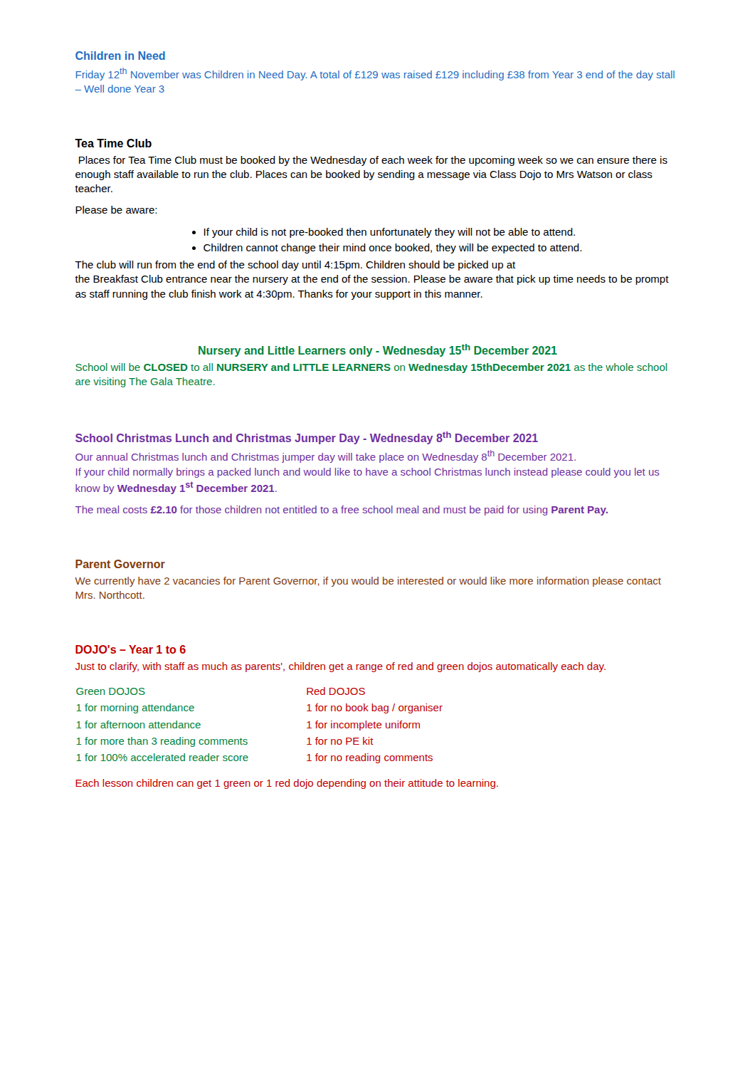Children in Need
Friday 12th November was Children in Need Day. A total of £129 was raised £129 including £38 from Year 3 end of the day stall – Well done Year 3
Tea Time Club
Places for Tea Time Club must be booked by the Wednesday of each week for the upcoming week so we can ensure there is enough staff available to run the club. Places can be booked by sending a message via Class Dojo to Mrs Watson or class teacher.
Please be aware:
If your child is not pre-booked then unfortunately they will not be able to attend.
Children cannot change their mind once booked, they will be expected to attend.
The club will run from the end of the school day until 4:15pm. Children should be picked up at
the Breakfast Club entrance near the nursery at the end of the session. Please be aware that pick up time needs to be prompt as staff running the club finish work at 4:30pm. Thanks for your support in this manner.
Nursery and Little Learners only - Wednesday 15th December 2021
School will be CLOSED to all NURSERY and LITTLE LEARNERS on Wednesday 15thDecember 2021 as the whole school are visiting The Gala Theatre.
School Christmas Lunch and Christmas Jumper Day - Wednesday 8th December 2021
Our annual Christmas lunch and Christmas jumper day will take place on Wednesday 8th December 2021.
If your child normally brings a packed lunch and would like to have a school Christmas lunch instead please could you let us know by Wednesday 1st December 2021.
The meal costs £2.10 for those children not entitled to a free school meal and must be paid for using Parent Pay.
Parent Governor
We currently have 2 vacancies for Parent Governor, if you would be interested or would like more information please contact Mrs. Northcott.
DOJO's – Year 1 to 6
Just to clarify, with staff as much as parents', children get a range of red and green dojos automatically each day.
| Green DOJOS | Red DOJOS |
| 1 for morning attendance | 1 for no book bag / organiser |
| 1 for afternoon attendance | 1 for incomplete uniform |
| 1 for more than 3 reading comments | 1 for no PE kit |
| 1 for 100% accelerated reader score | 1 for no reading comments |
Each lesson children can get 1 green or 1 red dojo depending on their attitude to learning.